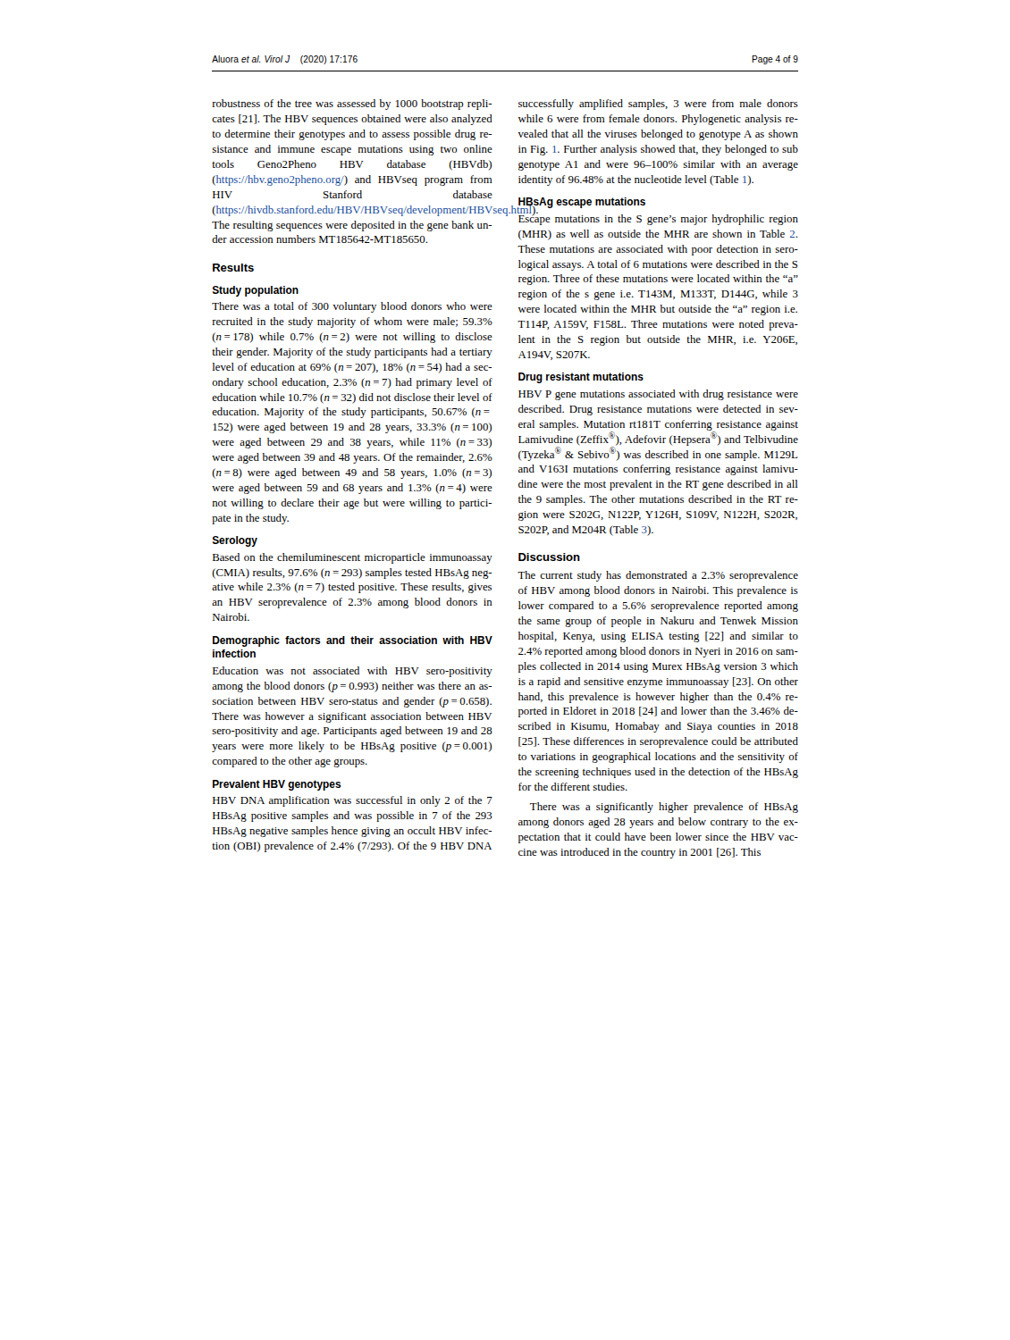Aluora et al. Virol J (2020) 17:176
Page 4 of 9
robustness of the tree was assessed by 1000 bootstrap replicates [21]. The HBV sequences obtained were also analyzed to determine their genotypes and to assess possible drug resistance and immune escape mutations using two online tools Geno2Pheno HBV database (HBVdb) (https://hbv.geno2pheno.org/) and HBVseq program from HIV Stanford database (https://hivdb.stanford.edu/HBV/HBVseq/development/HBVseq.html). The resulting sequences were deposited in the gene bank under accession numbers MT185642-MT185650.
Results
Study population
There was a total of 300 voluntary blood donors who were recruited in the study majority of whom were male; 59.3% (n = 178) while 0.7% (n = 2) were not willing to disclose their gender. Majority of the study participants had a tertiary level of education at 69% (n = 207), 18% (n = 54) had a secondary school education, 2.3% (n = 7) had primary level of education while 10.7% (n = 32) did not disclose their level of education. Majority of the study participants, 50.67% (n = 152) were aged between 19 and 28 years, 33.3% (n = 100) were aged between 29 and 38 years, while 11% (n = 33) were aged between 39 and 48 years. Of the remainder, 2.6% (n = 8) were aged between 49 and 58 years, 1.0% (n = 3) were aged between 59 and 68 years and 1.3% (n = 4) were not willing to declare their age but were willing to participate in the study.
Serology
Based on the chemiluminescent microparticle immunoassay (CMIA) results, 97.6% (n = 293) samples tested HBsAg negative while 2.3% (n = 7) tested positive. These results, gives an HBV seroprevalence of 2.3% among blood donors in Nairobi.
Demographic factors and their association with HBV infection
Education was not associated with HBV sero-positivity among the blood donors (p = 0.993) neither was there an association between HBV sero-status and gender (p = 0.658). There was however a significant association between HBV sero-positivity and age. Participants aged between 19 and 28 years were more likely to be HBsAg positive (p = 0.001) compared to the other age groups.
Prevalent HBV genotypes
HBV DNA amplification was successful in only 2 of the 7 HBsAg positive samples and was possible in 7 of the 293 HBsAg negative samples hence giving an occult HBV infection (OBI) prevalence of 2.4% (7/293). Of the 9 HBV DNA successfully amplified samples, 3 were from male donors while 6 were from female donors. Phylogenetic analysis revealed that all the viruses belonged to genotype A as shown in Fig. 1. Further analysis showed that, they belonged to sub genotype A1 and were 96–100% similar with an average identity of 96.48% at the nucleotide level (Table 1).
HBsAg escape mutations
Escape mutations in the S gene’s major hydrophilic region (MHR) as well as outside the MHR are shown in Table 2. These mutations are associated with poor detection in serological assays. A total of 6 mutations were described in the S region. Three of these mutations were located within the “a” region of the s gene i.e. T143M, M133T, D144G, while 3 were located within the MHR but outside the “a” region i.e. T114P, A159V, F158L. Three mutations were noted prevalent in the S region but outside the MHR, i.e. Y206E, A194V, S207K.
Drug resistant mutations
HBV P gene mutations associated with drug resistance were described. Drug resistance mutations were detected in several samples. Mutation rt181T conferring resistance against Lamivudine (Zeffix®), Adefovir (Hepsera®) and Telbivudine (Tyzeka® & Sebivo®) was described in one sample. M129L and V163I mutations conferring resistance against lamivudine were the most prevalent in the RT gene described in all the 9 samples. The other mutations described in the RT region were S202G, N122P, Y126H, S109V, N122H, S202R, S202P, and M204R (Table 3).
Discussion
The current study has demonstrated a 2.3% seroprevalence of HBV among blood donors in Nairobi. This prevalence is lower compared to a 5.6% seroprevalence reported among the same group of people in Nakuru and Tenwek Mission hospital, Kenya, using ELISA testing [22] and similar to 2.4% reported among blood donors in Nyeri in 2016 on samples collected in 2014 using Murex HBsAg version 3 which is a rapid and sensitive enzyme immunoassay [23]. On other hand, this prevalence is however higher than the 0.4% reported in Eldoret in 2018 [24] and lower than the 3.46% described in Kisumu, Homabay and Siaya counties in 2018 [25]. These differences in seroprevalence could be attributed to variations in geographical locations and the sensitivity of the screening techniques used in the detection of the HBsAg for the different studies.
There was a significantly higher prevalence of HBsAg among donors aged 28 years and below contrary to the expectation that it could have been lower since the HBV vaccine was introduced in the country in 2001 [26]. This